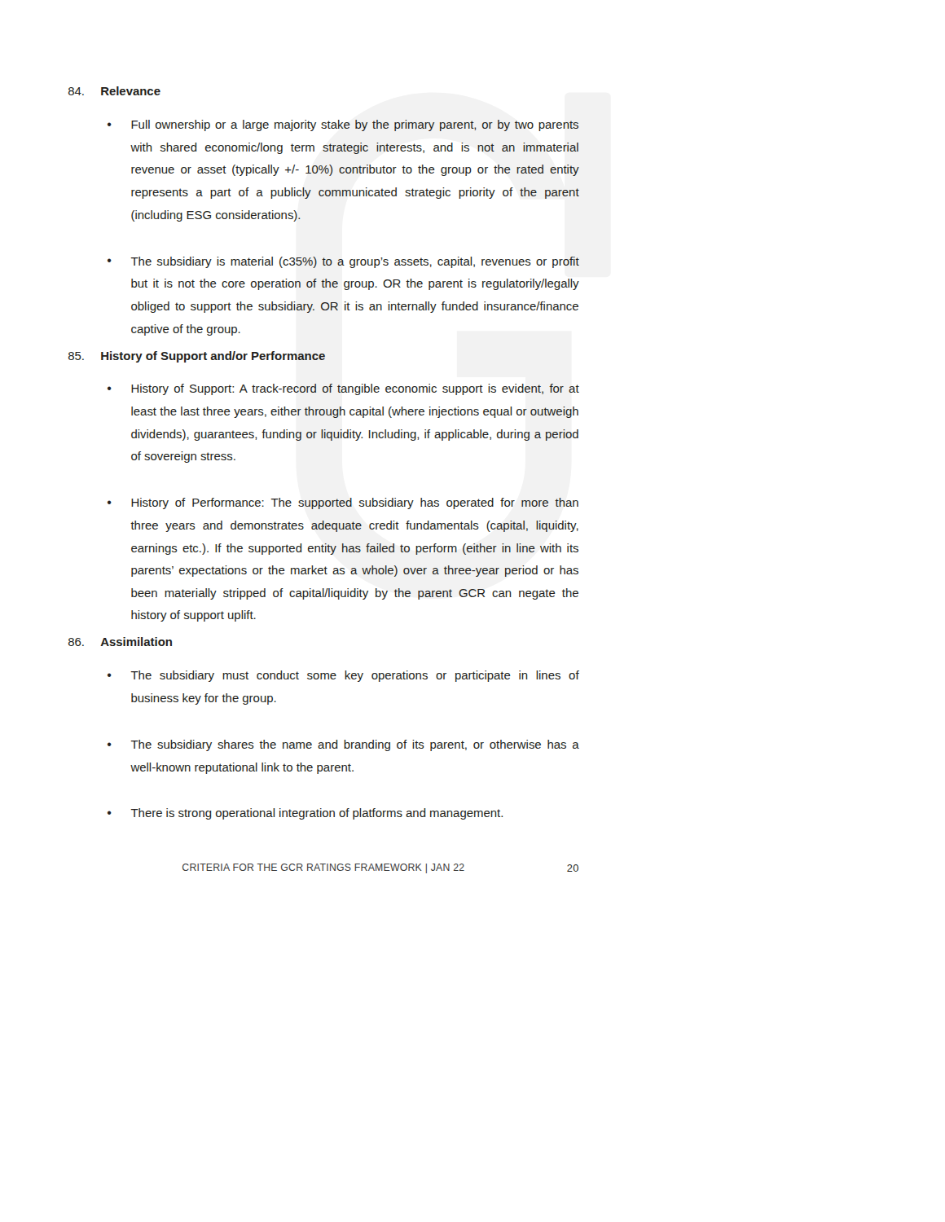84. Relevance
Full ownership or a large majority stake by the primary parent, or by two parents with shared economic/long term strategic interests, and is not an immaterial revenue or asset (typically +/- 10%) contributor to the group or the rated entity represents a part of a publicly communicated strategic priority of the parent (including ESG considerations).
The subsidiary is material (c35%) to a group’s assets, capital, revenues or profit but it is not the core operation of the group. OR the parent is regulatorily/legally obliged to support the subsidiary. OR it is an internally funded insurance/finance captive of the group.
85. History of Support and/or Performance
History of Support: A track-record of tangible economic support is evident, for at least the last three years, either through capital (where injections equal or outweigh dividends), guarantees, funding or liquidity. Including, if applicable, during a period of sovereign stress.
History of Performance: The supported subsidiary has operated for more than three years and demonstrates adequate credit fundamentals (capital, liquidity, earnings etc.). If the supported entity has failed to perform (either in line with its parents’ expectations or the market as a whole) over a three-year period or has been materially stripped of capital/liquidity by the parent GCR can negate the history of support uplift.
86. Assimilation
The subsidiary must conduct some key operations or participate in lines of business key for the group.
The subsidiary shares the name and branding of its parent, or otherwise has a well-known reputational link to the parent.
There is strong operational integration of platforms and management.
CRITERIA FOR THE GCR RATINGS FRAMEWORK | JAN 22 20